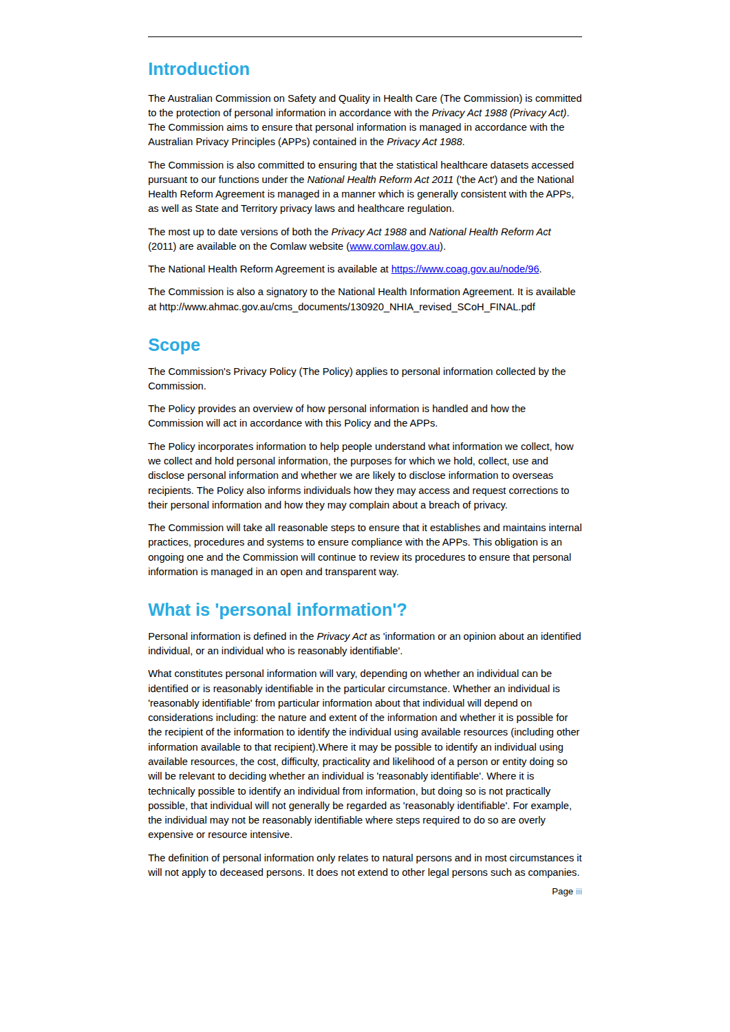Introduction
The Australian Commission on Safety and Quality in Health Care (The Commission) is committed to the protection of personal information in accordance with the Privacy Act 1988 (Privacy Act). The Commission aims to ensure that personal information is managed in accordance with the Australian Privacy Principles (APPs) contained in the Privacy Act 1988.
The Commission is also committed to ensuring that the statistical healthcare datasets accessed pursuant to our functions under the National Health Reform Act 2011 ('the Act') and the National Health Reform Agreement is managed in a manner which is generally consistent with the APPs, as well as State and Territory privacy laws and healthcare regulation.
The most up to date versions of both the Privacy Act 1988 and National Health Reform Act (2011) are available on the Comlaw website (www.comlaw.gov.au).
The National Health Reform Agreement is available at https://www.coag.gov.au/node/96.
The Commission is also a signatory to the National Health Information Agreement. It is available at http://www.ahmac.gov.au/cms_documents/130920_NHIA_revised_SCoH_FINAL.pdf
Scope
The Commission's Privacy Policy (The Policy) applies to personal information collected by the Commission.
The Policy provides an overview of how personal information is handled and how the Commission will act in accordance with this Policy and the APPs.
The Policy incorporates information to help people understand what information we collect, how we collect and hold personal information, the purposes for which we hold, collect, use and disclose personal information and whether we are likely to disclose information to overseas recipients. The Policy also informs individuals how they may access and request corrections to their personal information and how they may complain about a breach of privacy.
The Commission will take all reasonable steps to ensure that it establishes and maintains internal practices, procedures and systems to ensure compliance with the APPs. This obligation is an ongoing one and the Commission will continue to review its procedures to ensure that personal information is managed in an open and transparent way.
What is 'personal information'?
Personal information is defined in the Privacy Act as 'information or an opinion about an identified individual, or an individual who is reasonably identifiable'.
What constitutes personal information will vary, depending on whether an individual can be identified or is reasonably identifiable in the particular circumstance. Whether an individual is 'reasonably identifiable' from particular information about that individual will depend on considerations including: the nature and extent of the information and whether it is possible for the recipient of the information to identify the individual using available resources (including other information available to that recipient).Where it may be possible to identify an individual using available resources, the cost, difficulty, practicality and likelihood of a person or entity doing so will be relevant to deciding whether an individual is 'reasonably identifiable'. Where it is technically possible to identify an individual from information, but doing so is not practically possible, that individual will not generally be regarded as 'reasonably identifiable'. For example, the individual may not be reasonably identifiable where steps required to do so are overly expensive or resource intensive.
The definition of personal information only relates to natural persons and in most circumstances it will not apply to deceased persons. It does not extend to other legal persons such as companies.
Page iii